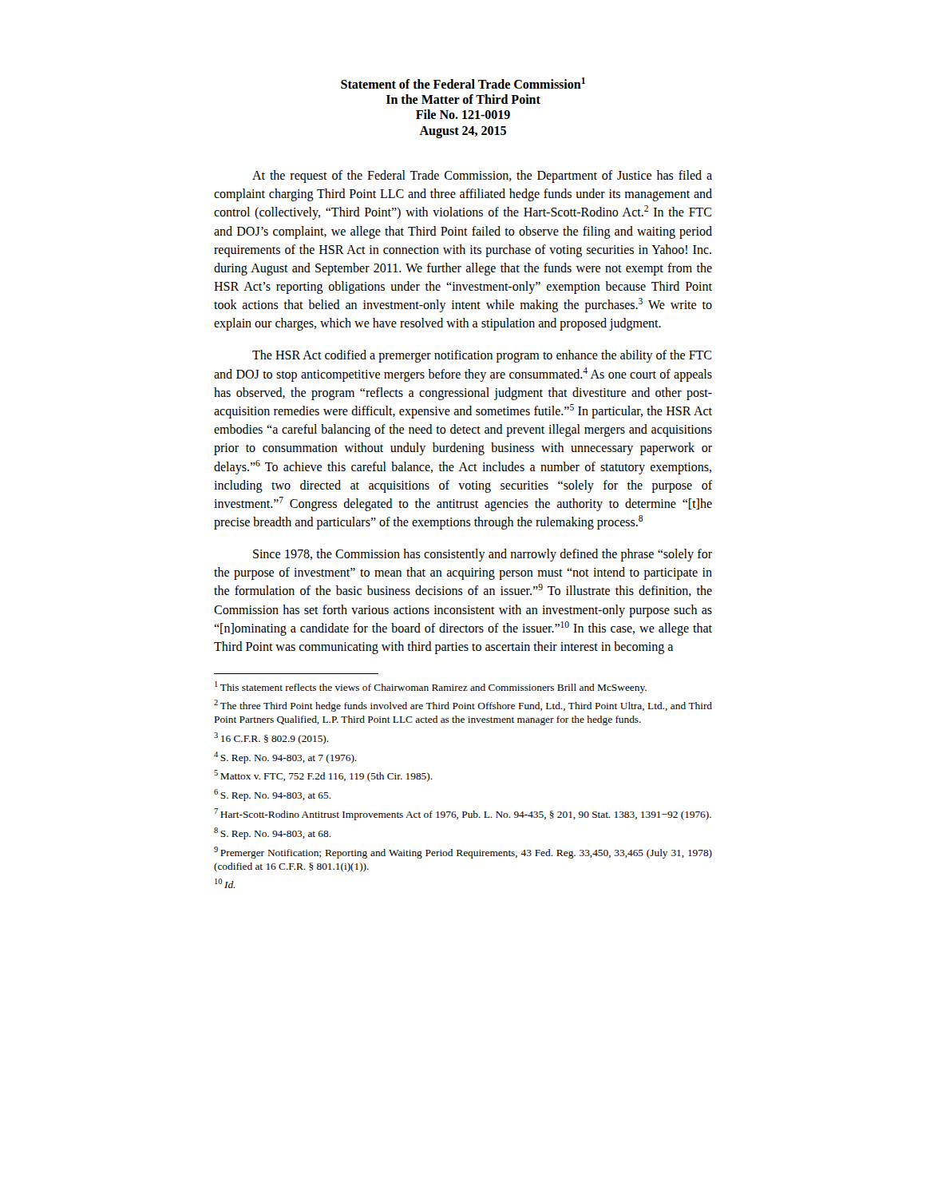Statement of the Federal Trade Commission1
In the Matter of Third Point
File No. 121-0019
August 24, 2015
At the request of the Federal Trade Commission, the Department of Justice has filed a complaint charging Third Point LLC and three affiliated hedge funds under its management and control (collectively, “Third Point”) with violations of the Hart-Scott-Rodino Act.2 In the FTC and DOJ’s complaint, we allege that Third Point failed to observe the filing and waiting period requirements of the HSR Act in connection with its purchase of voting securities in Yahoo! Inc. during August and September 2011. We further allege that the funds were not exempt from the HSR Act’s reporting obligations under the “investment-only” exemption because Third Point took actions that belied an investment-only intent while making the purchases.3 We write to explain our charges, which we have resolved with a stipulation and proposed judgment.
The HSR Act codified a premerger notification program to enhance the ability of the FTC and DOJ to stop anticompetitive mergers before they are consummated.4 As one court of appeals has observed, the program “reflects a congressional judgment that divestiture and other post-acquisition remedies were difficult, expensive and sometimes futile.”5 In particular, the HSR Act embodies “a careful balancing of the need to detect and prevent illegal mergers and acquisitions prior to consummation without unduly burdening business with unnecessary paperwork or delays.”6 To achieve this careful balance, the Act includes a number of statutory exemptions, including two directed at acquisitions of voting securities “solely for the purpose of investment.”7 Congress delegated to the antitrust agencies the authority to determine “[t]he precise breadth and particulars” of the exemptions through the rulemaking process.8
Since 1978, the Commission has consistently and narrowly defined the phrase “solely for the purpose of investment” to mean that an acquiring person must “not intend to participate in the formulation of the basic business decisions of an issuer.”9 To illustrate this definition, the Commission has set forth various actions inconsistent with an investment-only purpose such as “[n]ominating a candidate for the board of directors of the issuer.”10 In this case, we allege that Third Point was communicating with third parties to ascertain their interest in becoming a
1 This statement reflects the views of Chairwoman Ramirez and Commissioners Brill and McSweeny.
2 The three Third Point hedge funds involved are Third Point Offshore Fund, Ltd., Third Point Ultra, Ltd., and Third Point Partners Qualified, L.P. Third Point LLC acted as the investment manager for the hedge funds.
316 C.F.R. § 802.9 (2015).
4 S. Rep. No. 94-803, at 7 (1976).
5 Mattox v. FTC, 752 F.2d 116, 119 (5th Cir. 1985).
6 S. Rep. No. 94-803, at 65.
7 Hart-Scott-Rodino Antitrust Improvements Act of 1976, Pub. L. No. 94-435, § 201, 90 Stat. 1383, 1391−92 (1976).
8 S. Rep. No. 94-803, at 68.
9 Premerger Notification; Reporting and Waiting Period Requirements, 43 Fed. Reg. 33,450, 33,465 (July 31, 1978) (codified at 16 C.F.R. § 801.1(i)(1)).
10 Id.